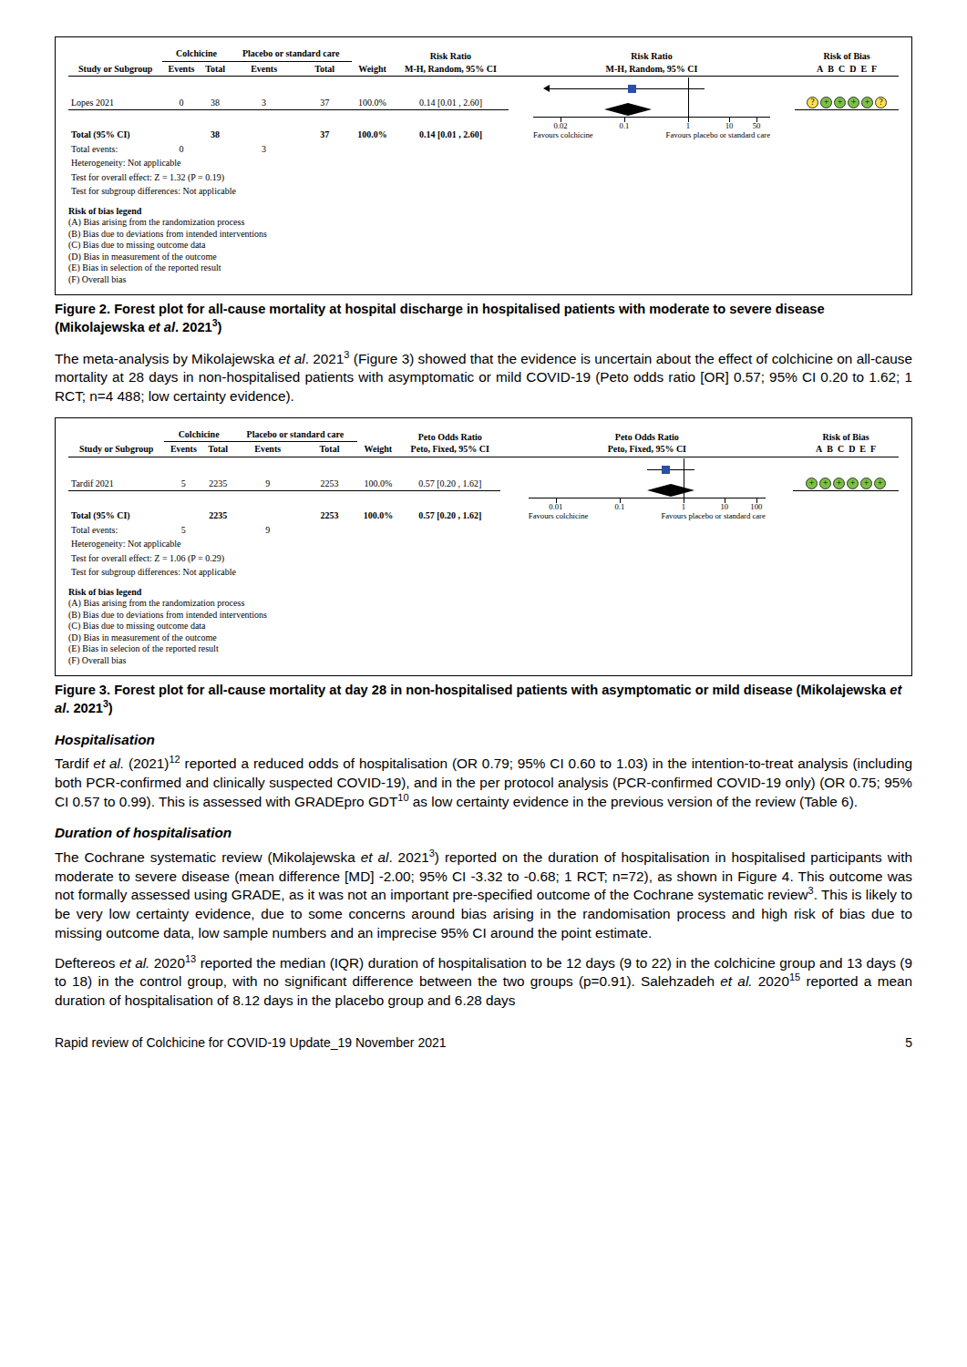| Study or Subgroup | Colchicine | Placebo or standard care | Weight | Risk Ratio M-H, Random, 95% CI | Risk Ratio M-H, Random, 95% CI | Risk of Bias A B C D E F |
| --- | --- | --- | --- | --- | --- | --- |
| Events | Total | Events | Total |
| Lopes 2021 | 0 | 38 | 3 | 37 | 100.0% | 0.14 [0.01 , 2.60] | 0.02 0.1 1 10 50 Favours colchicine Favours placebo or standard care | ? + + + + ? |
| Total (95% CI) | | 38 | | 37 | 100.0% | 0.14 [0.01 , 2.60] | |
| Total events: | 0 | | 3 | | |
| Heterogeneity: Not applicable |
| Test for overall effect: Z = 1.32 (P = 0.19) |
| Test for subgroup differences: Not applicable |
Risk of bias legend
(A) Bias arising from the randomization process
(B) Bias due to deviations from intended interventions
(C) Bias due to missing outcome data
(D) Bias in measurement of the outcome
(E) Bias in selection of the reported result
(F) Overall bias
Figure 2. Forest plot for all-cause mortality at hospital discharge in hospitalised patients with moderate to severe disease (Mikolajewska et al. 20213)
The meta-analysis by Mikolajewska et al. 20213 (Figure 3) showed that the evidence is uncertain about the effect of colchicine on all-cause mortality at 28 days in non-hospitalised patients with asymptomatic or mild COVID-19 (Peto odds ratio [OR] 0.57; 95% CI 0.20 to 1.62; 1 RCT; n=4 488; low certainty evidence).
| Study or Subgroup | Colchicine | Placebo or standard care | Weight | Peto Odds Ratio Peto, Fixed, 95% CI | Peto Odds Ratio Peto, Fixed, 95% CI | Risk of Bias A B C D E F |
| --- | --- | --- | --- | --- | --- | --- |
| Events | Total | Events | Total |
| Tardif 2021 | 5 | 2235 | 9 | 2253 | 100.0% | 0.57 [0.20 , 1.62] | 0.01 0.1 1 10 100 Favours colchicine Favours placebo or standard care | + + + + + + |
| Total (95% CI) | | 2235 | | 2253 | 100.0% | 0.57 [0.20 , 1.62] | |
| Total events: | 5 | | 9 | | |
| Heterogeneity: Not applicable |
| Test for overall effect: Z = 1.06 (P = 0.29) |
| Test for subgroup differences: Not applicable |
Risk of bias legend
(A) Bias arising from the randomization process
(B) Bias due to deviations from intended interventions
(C) Bias due to missing outcome data
(D) Bias in measurement of the outcome
(E) Bias in selecion of the reported result
(F) Overall bias
Figure 3. Forest plot for all-cause mortality at day 28 in non-hospitalised patients with asymptomatic or mild disease (Mikolajewska et al. 20213)
Hospitalisation
Tardif et al. (2021)12 reported a reduced odds of hospitalisation (OR 0.79; 95% CI 0.60 to 1.03) in the intention-to-treat analysis (including both PCR-confirmed and clinically suspected COVID-19), and in the per protocol analysis (PCR-confirmed COVID-19 only) (OR 0.75; 95% CI 0.57 to 0.99). This is assessed with GRADEpro GDT10 as low certainty evidence in the previous version of the review (Table 6).
Duration of hospitalisation
The Cochrane systematic review (Mikolajewska et al. 20213) reported on the duration of hospitalisation in hospitalised participants with moderate to severe disease (mean difference [MD] -2.00; 95% CI -3.32 to -0.68; 1 RCT; n=72), as shown in Figure 4. This outcome was not formally assessed using GRADE, as it was not an important pre-specified outcome of the Cochrane systematic review3. This is likely to be very low certainty evidence, due to some concerns around bias arising in the randomisation process and high risk of bias due to missing outcome data, low sample numbers and an imprecise 95% CI around the point estimate.
Deftereos et al. 202013 reported the median (IQR) duration of hospitalisation to be 12 days (9 to 22) in the colchicine group and 13 days (9 to 18) in the control group, with no significant difference between the two groups (p=0.91). Salehzadeh et al. 202015 reported a mean duration of hospitalisation of 8.12 days in the placebo group and 6.28 days
Rapid review of Colchicine for COVID-19 Update_19 November 2021 5